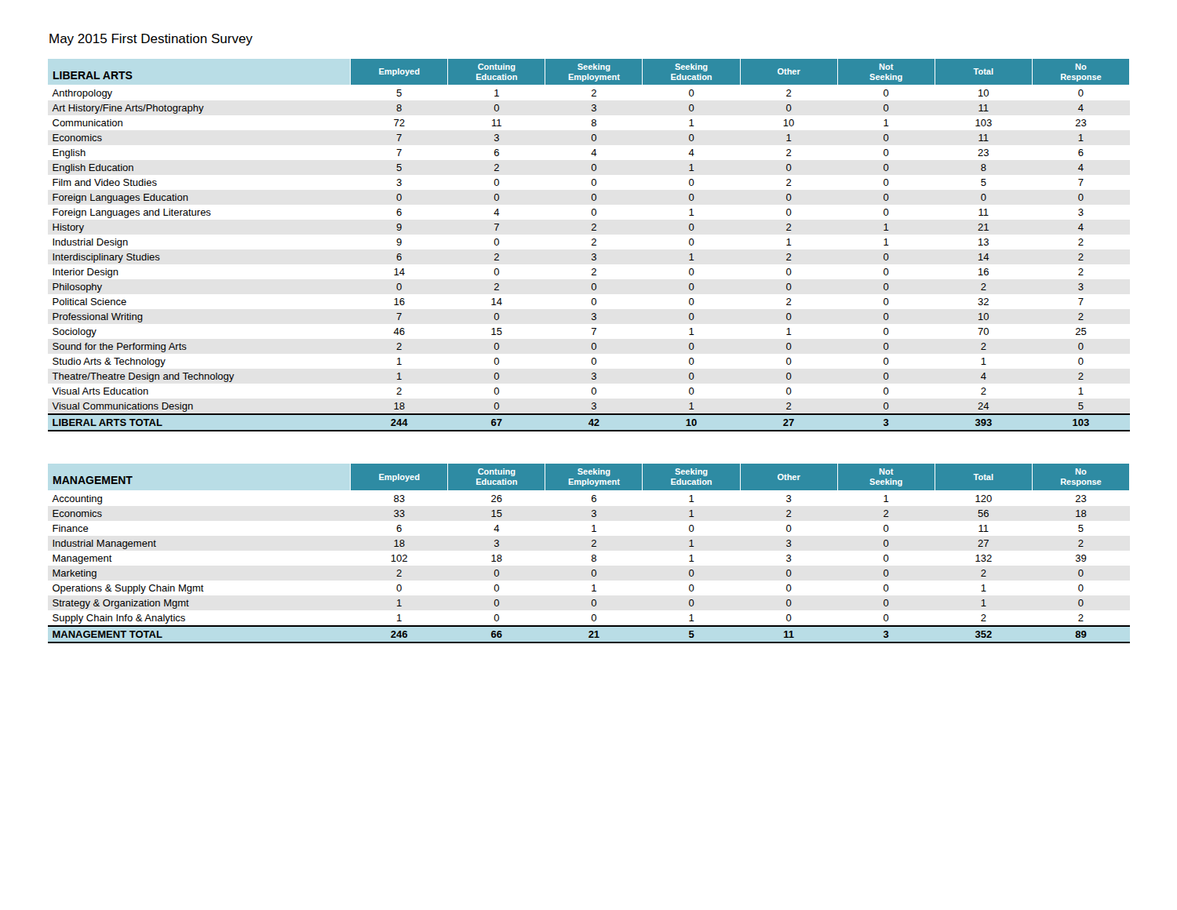May 2015 First Destination Survey
| LIBERAL ARTS | Employed | Contuing Education | Seeking Employment | Seeking Education | Other | Not Seeking | Total | No Response |
| --- | --- | --- | --- | --- | --- | --- | --- | --- |
| Anthropology | 5 | 1 | 2 | 0 | 2 | 0 | 10 | 0 |
| Art History/Fine Arts/Photography | 8 | 0 | 3 | 0 | 0 | 0 | 11 | 4 |
| Communication | 72 | 11 | 8 | 1 | 10 | 1 | 103 | 23 |
| Economics | 7 | 3 | 0 | 0 | 1 | 0 | 11 | 1 |
| English | 7 | 6 | 4 | 4 | 2 | 0 | 23 | 6 |
| English Education | 5 | 2 | 0 | 1 | 0 | 0 | 8 | 4 |
| Film and Video Studies | 3 | 0 | 0 | 0 | 2 | 0 | 5 | 7 |
| Foreign Languages Education | 0 | 0 | 0 | 0 | 0 | 0 | 0 | 0 |
| Foreign Languages and Literatures | 6 | 4 | 0 | 1 | 0 | 0 | 11 | 3 |
| History | 9 | 7 | 2 | 0 | 2 | 1 | 21 | 4 |
| Industrial Design | 9 | 0 | 2 | 0 | 1 | 1 | 13 | 2 |
| Interdisciplinary Studies | 6 | 2 | 3 | 1 | 2 | 0 | 14 | 2 |
| Interior Design | 14 | 0 | 2 | 0 | 0 | 0 | 16 | 2 |
| Philosophy | 0 | 2 | 0 | 0 | 0 | 0 | 2 | 3 |
| Political Science | 16 | 14 | 0 | 0 | 2 | 0 | 32 | 7 |
| Professional Writing | 7 | 0 | 3 | 0 | 0 | 0 | 10 | 2 |
| Sociology | 46 | 15 | 7 | 1 | 1 | 0 | 70 | 25 |
| Sound for the Performing Arts | 2 | 0 | 0 | 0 | 0 | 0 | 2 | 0 |
| Studio Arts & Technology | 1 | 0 | 0 | 0 | 0 | 0 | 1 | 0 |
| Theatre/Theatre Design and Technology | 1 | 0 | 3 | 0 | 0 | 0 | 4 | 2 |
| Visual Arts Education | 2 | 0 | 0 | 0 | 0 | 0 | 2 | 1 |
| Visual Communications Design | 18 | 0 | 3 | 1 | 2 | 0 | 24 | 5 |
| LIBERAL ARTS TOTAL | 244 | 67 | 42 | 10 | 27 | 3 | 393 | 103 |
| MANAGEMENT | Employed | Contuing Education | Seeking Employment | Seeking Education | Other | Not Seeking | Total | No Response |
| --- | --- | --- | --- | --- | --- | --- | --- | --- |
| Accounting | 83 | 26 | 6 | 1 | 3 | 1 | 120 | 23 |
| Economics | 33 | 15 | 3 | 1 | 2 | 2 | 56 | 18 |
| Finance | 6 | 4 | 1 | 0 | 0 | 0 | 11 | 5 |
| Industrial Management | 18 | 3 | 2 | 1 | 3 | 0 | 27 | 2 |
| Management | 102 | 18 | 8 | 1 | 3 | 0 | 132 | 39 |
| Marketing | 2 | 0 | 0 | 0 | 0 | 0 | 2 | 0 |
| Operations & Supply Chain Mgmt | 0 | 0 | 1 | 0 | 0 | 0 | 1 | 0 |
| Strategy & Organization Mgmt | 1 | 0 | 0 | 0 | 0 | 0 | 1 | 0 |
| Supply Chain Info & Analytics | 1 | 0 | 0 | 1 | 0 | 0 | 2 | 2 |
| MANAGEMENT TOTAL | 246 | 66 | 21 | 5 | 11 | 3 | 352 | 89 |